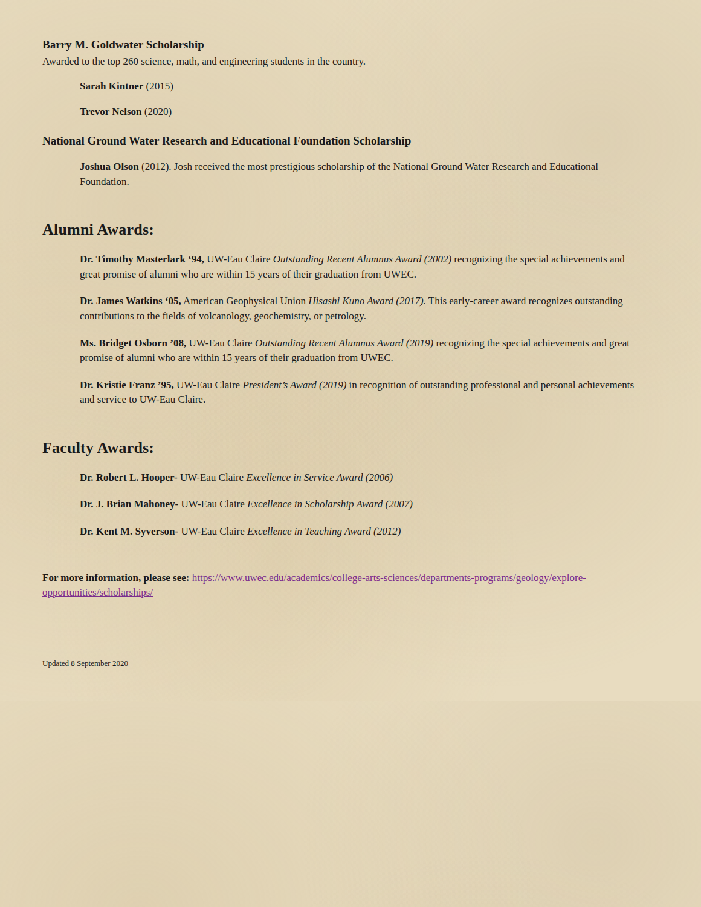Barry M. Goldwater Scholarship
Awarded to the top 260 science, math, and engineering students in the country.
Sarah Kintner (2015)
Trevor Nelson (2020)
National Ground Water Research and Educational Foundation Scholarship
Joshua Olson (2012). Josh received the most prestigious scholarship of the National Ground Water Research and Educational Foundation.
Alumni Awards:
Dr. Timothy Masterlark ‘94, UW-Eau Claire Outstanding Recent Alumnus Award (2002) recognizing the special achievements and great promise of alumni who are within 15 years of their graduation from UWEC.
Dr. James Watkins ‘05, American Geophysical Union Hisashi Kuno Award (2017). This early-career award recognizes outstanding contributions to the fields of volcanology, geochemistry, or petrology.
Ms. Bridget Osborn ’08, UW-Eau Claire Outstanding Recent Alumnus Award (2019) recognizing the special achievements and great promise of alumni who are within 15 years of their graduation from UWEC.
Dr. Kristie Franz ’95, UW-Eau Claire President’s Award (2019) in recognition of outstanding professional and personal achievements and service to UW-Eau Claire.
Faculty Awards:
Dr. Robert L. Hooper- UW-Eau Claire Excellence in Service Award (2006)
Dr. J. Brian Mahoney- UW-Eau Claire Excellence in Scholarship Award (2007)
Dr. Kent M. Syverson- UW-Eau Claire Excellence in Teaching Award (2012)
For more information, please see: https://www.uwec.edu/academics/college-arts-sciences/departments-programs/geology/explore-opportunities/scholarships/
Updated 8 September 2020